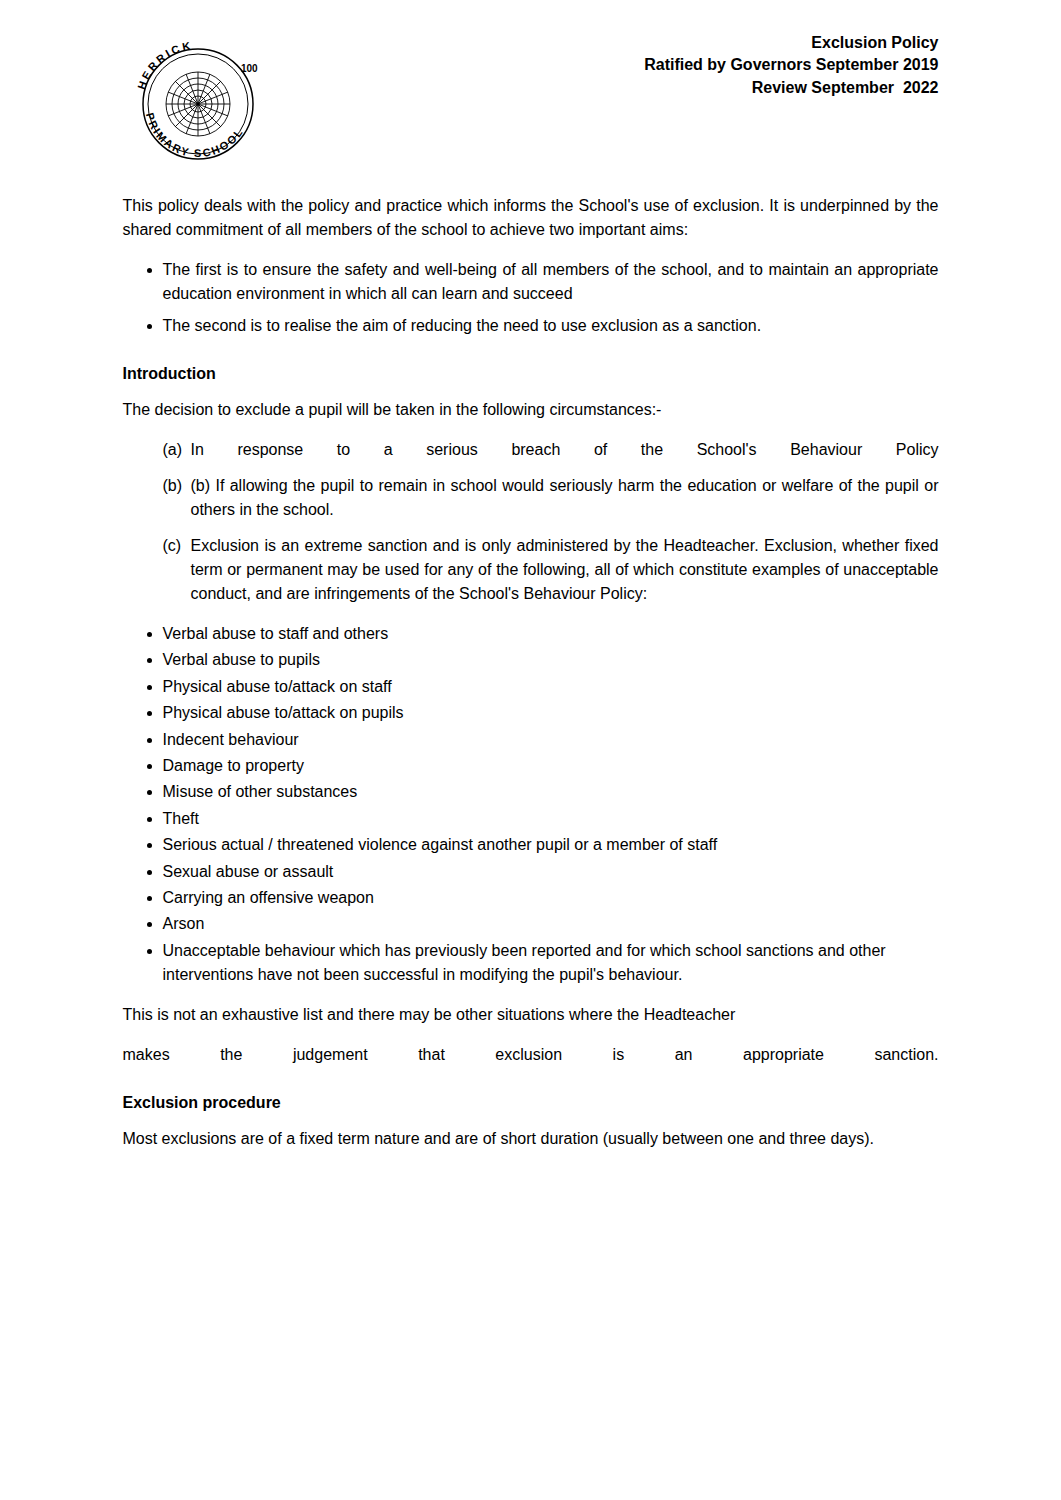HERRICK PRIMARY SCHOOL 100
Exclusion Policy
Ratified by Governors September 2019
Review September 2022
This policy deals with the policy and practice which informs the School's use of exclusion. It is underpinned by the shared commitment of all members of the school to achieve two important aims:
The first is to ensure the safety and well-being of all members of the school, and to maintain an appropriate education environment in which all can learn and succeed
The second is to realise the aim of reducing the need to use exclusion as a sanction.
Introduction
The decision to exclude a pupil will be taken in the following circumstances:-
In response to a serious breach of the School's Behaviour Policy
(b) If allowing the pupil to remain in school would seriously harm the education or welfare of the pupil or others in the school.
Exclusion is an extreme sanction and is only administered by the Headteacher. Exclusion, whether fixed term or permanent may be used for any of the following, all of which constitute examples of unacceptable conduct, and are infringements of the School's Behaviour Policy:
Verbal abuse to staff and others
Verbal abuse to pupils
Physical abuse to/attack on staff
Physical abuse to/attack on pupils
Indecent behaviour
Damage to property
Misuse of other substances
Theft
Serious actual / threatened violence against another pupil or a member of staff
Sexual abuse or assault
Carrying an offensive weapon
Arson
Unacceptable behaviour which has previously been reported and for which school sanctions and other interventions have not been successful in modifying the pupil's behaviour.
This is not an exhaustive list and there may be other situations where the Headteacher
makes the judgement that exclusion is an appropriate sanction.
Exclusion procedure
Most exclusions are of a fixed term nature and are of short duration (usually between one and three days).